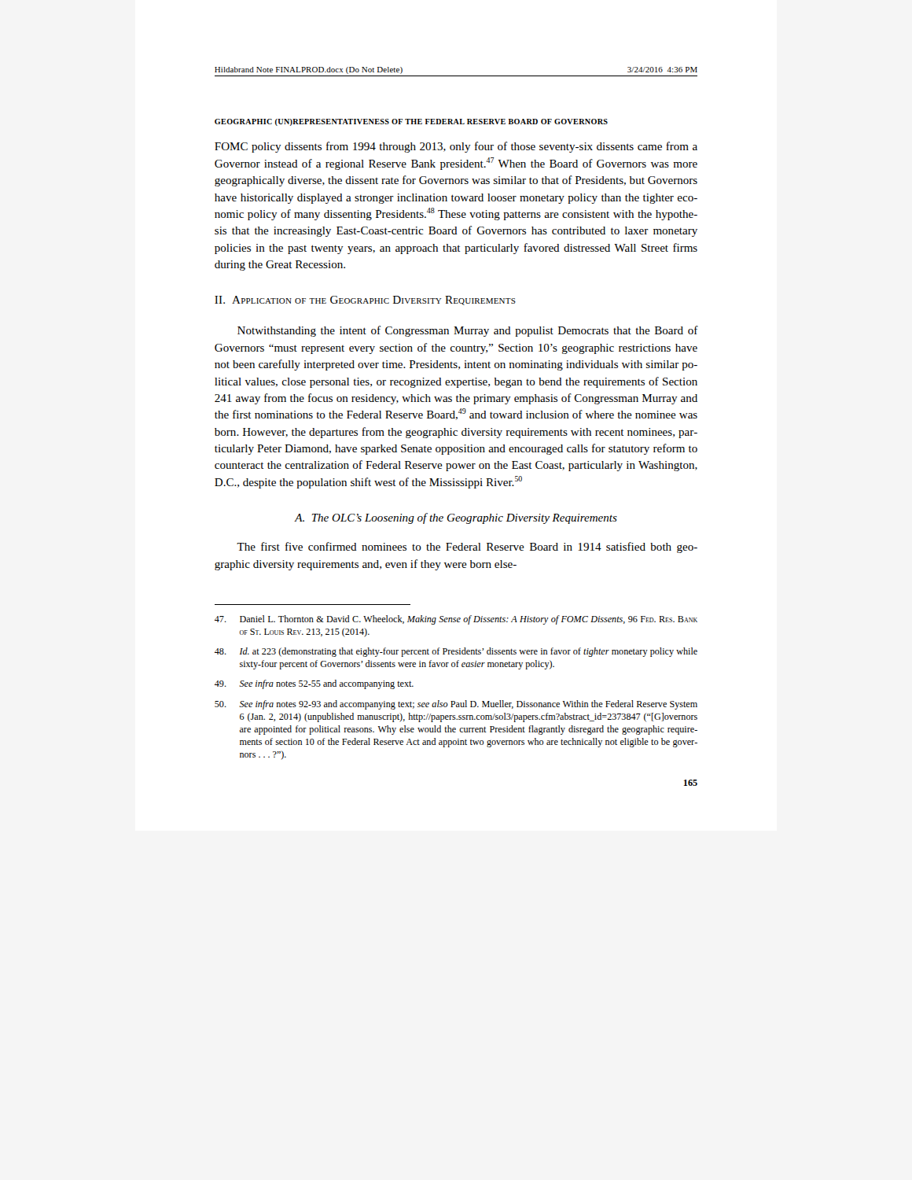Hildabrand Note FINALPROD.docx (Do Not Delete) 3/24/2016 4:36 PM
GEOGRAPHIC (UN)REPRESENTATIVENESS OF THE FEDERAL RESERVE BOARD OF GOVERNORS
FOMC policy dissents from 1994 through 2013, only four of those seventy-six dissents came from a Governor instead of a regional Reserve Bank president.47 When the Board of Governors was more geographically diverse, the dissent rate for Governors was similar to that of Presidents, but Governors have historically displayed a stronger inclination toward looser monetary policy than the tighter economic policy of many dissenting Presidents.48 These voting patterns are consistent with the hypothesis that the increasingly East-Coast-centric Board of Governors has contributed to laxer monetary policies in the past twenty years, an approach that particularly favored distressed Wall Street firms during the Great Recession.
II. Application of the Geographic Diversity Requirements
Notwithstanding the intent of Congressman Murray and populist Democrats that the Board of Governors “must represent every section of the country,” Section 10’s geographic restrictions have not been carefully interpreted over time. Presidents, intent on nominating individuals with similar political values, close personal ties, or recognized expertise, began to bend the requirements of Section 241 away from the focus on residency, which was the primary emphasis of Congressman Murray and the first nominations to the Federal Reserve Board,49 and toward inclusion of where the nominee was born. However, the departures from the geographic diversity requirements with recent nominees, particularly Peter Diamond, have sparked Senate opposition and encouraged calls for statutory reform to counteract the centralization of Federal Reserve power on the East Coast, particularly in Washington, D.C., despite the population shift west of the Mississippi River.50
A. The OLC’s Loosening of the Geographic Diversity Requirements
The first five confirmed nominees to the Federal Reserve Board in 1914 satisfied both geographic diversity requirements and, even if they were born else-
47.
Daniel L. Thornton & David C. Wheelock, Making Sense of Dissents: A History of FOMC Dissents, 96 Fed. Res. Bank of St. Louis Rev. 213, 215 (2014).
48.
Id. at 223 (demonstrating that eighty-four percent of Presidents’ dissents were in favor of tighter monetary policy while sixty-four percent of Governors’ dissents were in favor of easier monetary policy).
49.
See infra notes 52-55 and accompanying text.
50.
See infra notes 92-93 and accompanying text; see also Paul D. Mueller, Dissonance Within the Federal Reserve System 6 (Jan. 2, 2014) (unpublished manuscript), http://papers.ssrn.com/sol3/papers.cfm?abstract_id=2373847 (“[G]overnors are appointed for political reasons. Why else would the current President flagrantly disregard the geographic requirements of section 10 of the Federal Reserve Act and appoint two governors who are technically not eligible to be governors . . . ?”).
165